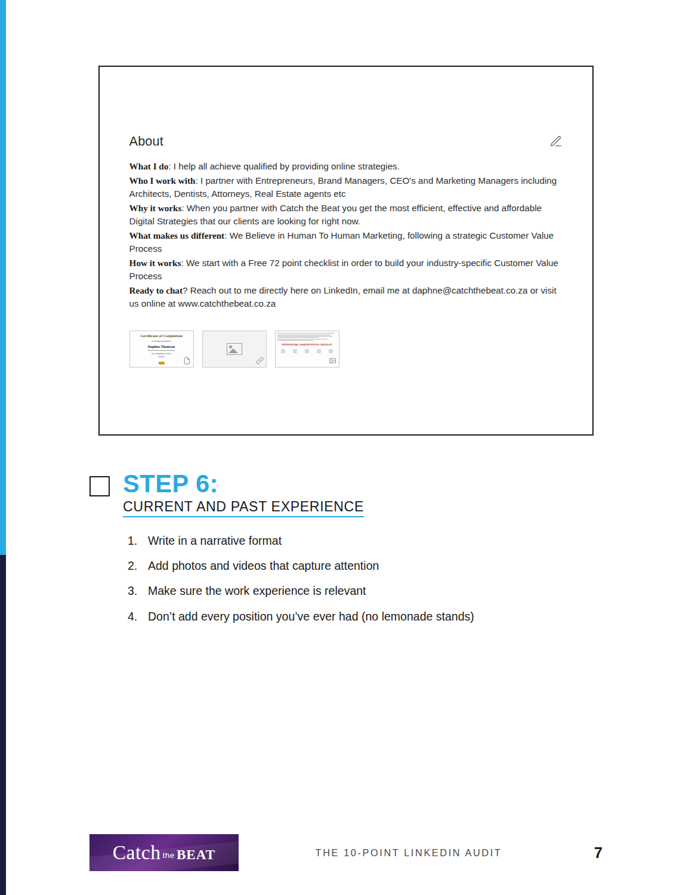About
What I do: I help all achieve qualified by providing online strategies.
Who I work with: I partner with Entrepreneurs, Brand Managers, CEO's and Marketing Managers including Architects, Dentists, Attorneys, Real Estate agents etc
Why it works: When you partner with Catch the Beat you get the most efficient, effective and affordable Digital Strategies that our clients are looking for right now.
What makes us different: We Believe in Human To Human Marketing, following a strategic Customer Value Process
How it works: We start with a Free 72 point checklist in order to build your industry-specific Customer Value Process
Ready to chat? Reach out to me directly here on LinkedIn, email me at daphne@catchthebeat.co.za or visit us online at www.catchthebeat.co.za
Certificate of Completion
is hereby awarded to
Daphne Thomson
for completion of the
course
PROFESSIONAL LINKEDIN PROFILE CHECKLIST
STEP 6:
CURRENT AND PAST EXPERIENCE
Write in a narrative format
Add photos and videos that capture attention
Make sure the work experience is relevant
Don’t add every position you’ve ever had (no lemonade stands)
Catch the BEAT
THE 10-POINT LINKEDIN AUDIT
7